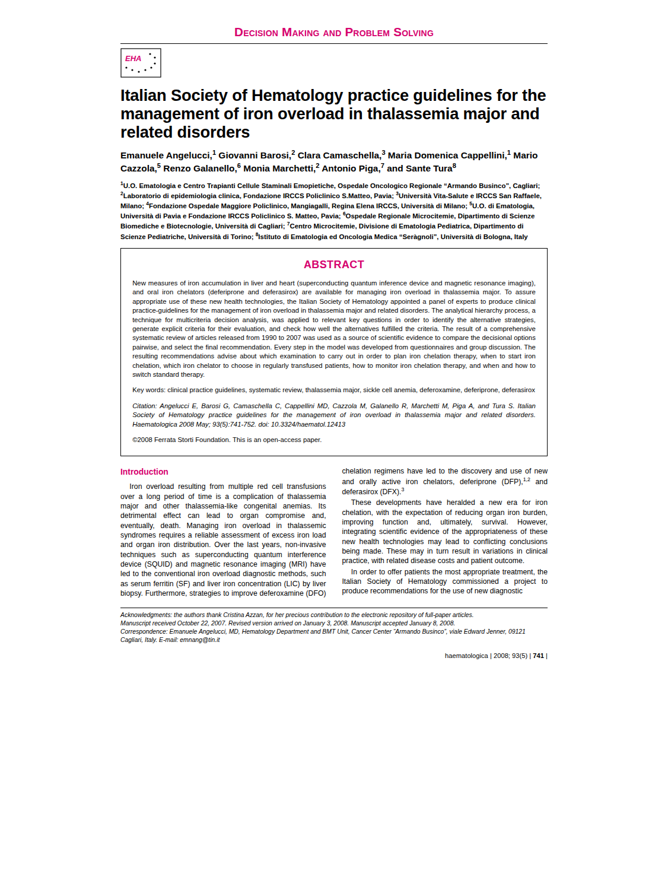Decision Making and Problem Solving
EHA
Italian Society of Hematology practice guidelines for the management of iron overload in thalassemia major and related disorders
Emanuele Angelucci,1 Giovanni Barosi,2 Clara Camaschella,3 Maria Domenica Cappellini,1 Mario Cazzola,5 Renzo Galanello,6 Monia Marchetti,2 Antonio Piga,7 and Sante Tura8
1U.O. Ematologia e Centro Trapianti Cellule Staminali Emopietiche, Ospedale Oncologico Regionale “Armando Businco”, Cagliari; 2Laboratorio di epidemiologia clinica, Fondazione IRCCS Policlinico S.Matteo, Pavia; 3Università Vita-Salute e IRCCS San Raffaele, Milano; 4Fondazione Ospedale Maggiore Policlinico, Mangiagalli, Regina Elena IRCCS, Università di Milano; 5U.O. di Ematologia, Università di Pavia e Fondazione IRCCS Policlinico S. Matteo, Pavia; 6Ospedale Regionale Microcitemie, Dipartimento di Scienze Biomediche e Biotecnologie, Università di Cagliari; 7Centro Microcitemie, Divisione di Ematologia Pediatrica, Dipartimento di Scienze Pediatriche, Università di Torino; 8Istituto di Ematologia ed Oncologia Medica “Seràgnoli”, Università di Bologna, Italy
ABSTRACT
New measures of iron accumulation in liver and heart (superconducting quantum inference device and magnetic resonance imaging), and oral iron chelators (deferiprone and deferasirox) are available for managing iron overload in thalassemia major. To assure appropriate use of these new health technologies, the Italian Society of Hematology appointed a panel of experts to produce clinical practice-guidelines for the management of iron overload in thalassemia major and related disorders. The analytical hierarchy process, a technique for multicriteria decision analysis, was applied to relevant key questions in order to identify the alternative strategies, generate explicit criteria for their evaluation, and check how well the alternatives fulfilled the criteria. The result of a comprehensive systematic review of articles released from 1990 to 2007 was used as a source of scientific evidence to compare the decisional options pairwise, and select the final recommendation. Every step in the model was developed from questionnaires and group discussion. The resulting recommendations advise about which examination to carry out in order to plan iron chelation therapy, when to start iron chelation, which iron chelator to choose in regularly transfused patients, how to monitor iron chelation therapy, and when and how to switch standard therapy.
Key words: clinical practice guidelines, systematic review, thalassemia major, sickle cell anemia, deferoxamine, deferiprone, deferasirox
Citation: Angelucci E, Barosi G, Camaschella C, Cappellini MD, Cazzola M, Galanello R, Marchetti M, Piga A, and Tura S. Italian Society of Hematology practice guidelines for the management of iron overload in thalassemia major and related disorders. Haematologica 2008 May; 93(5):741-752. doi: 10.3324/haematol.12413
©2008 Ferrata Storti Foundation. This is an open-access paper.
Introduction
Iron overload resulting from multiple red cell transfusions over a long period of time is a complication of thalassemia major and other thalassemia-like congenital anemias. Its detrimental effect can lead to organ compromise and, eventually, death. Managing iron overload in thalassemic syndromes requires a reliable assessment of excess iron load and organ iron distribution. Over the last years, non-invasive techniques such as superconducting quantum interference device (SQUID) and magnetic resonance imaging (MRI) have led to the conventional iron overload diagnostic methods, such as serum ferritin (SF) and liver iron concentration (LIC) by liver biopsy. Furthermore, strategies to improve deferoxamine (DFO) chelation regimens have led to the discovery and use of new and orally active iron chelators, deferiprone (DFP),1,2 and deferasirox (DFX).3
These developments have heralded a new era for iron chelation, with the expectation of reducing organ iron burden, improving function and, ultimately, survival. However, integrating scientific evidence of the appropriateness of these new health technologies may lead to conflicting conclusions being made. These may in turn result in variations in clinical practice, with related disease costs and patient outcome.
In order to offer patients the most appropriate treatment, the Italian Society of Hematology commissioned a project to produce recommendations for the use of new diagnostic
Acknowledgments: the authors thank Cristina Azzan, for her precious contribution to the electronic repository of full-paper articles.
Manuscript received October 22, 2007. Revised version arrived on January 3, 2008. Manuscript accepted January 8, 2008.
Correspondence: Emanuele Angelucci, MD, Hematology Department and BMT Unit, Cancer Center “Armando Businco”, viale Edward Jenner, 09121 Cagliari, Italy. E-mail: emnang@tin.it
haematologica | 2008; 93(5) | 741 |